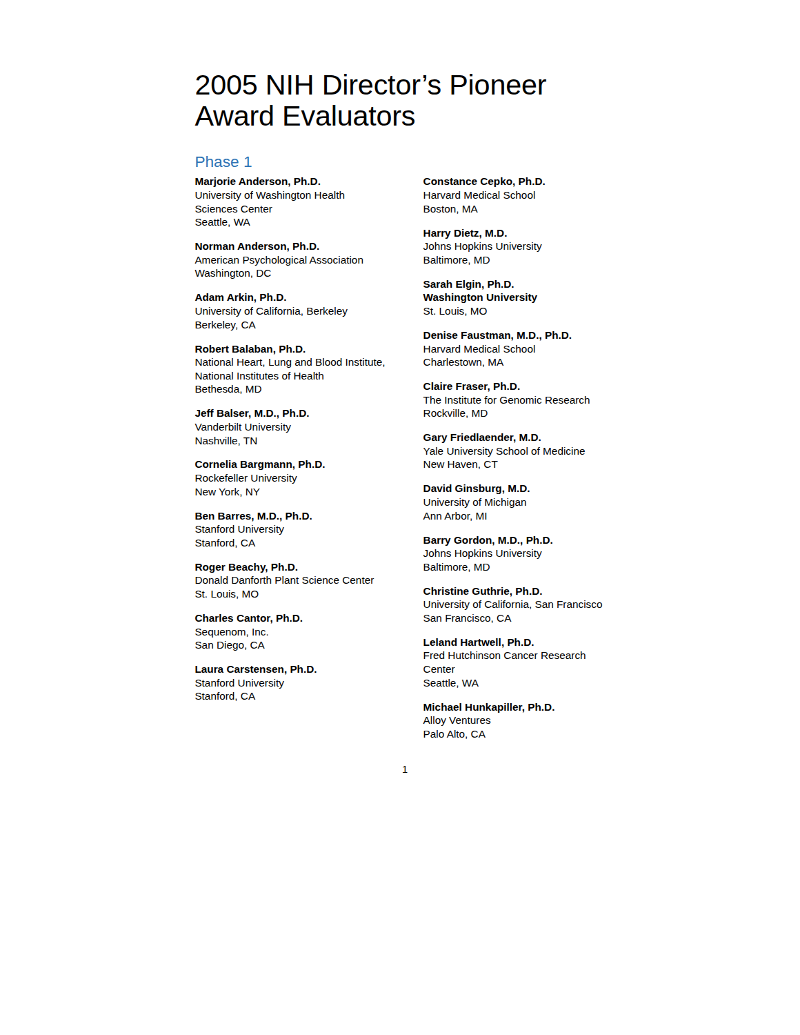2005 NIH Director’s Pioneer Award Evaluators
Phase 1
Marjorie Anderson, Ph.D.
University of Washington Health Sciences Center
Seattle, WA
Norman Anderson, Ph.D.
American Psychological Association
Washington, DC
Adam Arkin, Ph.D.
University of California, Berkeley
Berkeley, CA
Robert Balaban, Ph.D.
National Heart, Lung and Blood Institute, National Institutes of Health
Bethesda, MD
Jeff Balser, M.D., Ph.D.
Vanderbilt University
Nashville, TN
Cornelia Bargmann, Ph.D.
Rockefeller University
New York, NY
Ben Barres, M.D., Ph.D.
Stanford University
Stanford, CA
Roger Beachy, Ph.D.
Donald Danforth Plant Science Center
St. Louis, MO
Charles Cantor, Ph.D.
Sequenom, Inc.
San Diego, CA
Laura Carstensen, Ph.D.
Stanford University
Stanford, CA
Constance Cepko, Ph.D.
Harvard Medical School
Boston, MA
Harry Dietz, M.D.
Johns Hopkins University
Baltimore, MD
Sarah Elgin, Ph.D.
Washington University
St. Louis, MO
Denise Faustman, M.D., Ph.D.
Harvard Medical School
Charlestown, MA
Claire Fraser, Ph.D.
The Institute for Genomic Research
Rockville, MD
Gary Friedlaender, M.D.
Yale University School of Medicine
New Haven, CT
David Ginsburg, M.D.
University of Michigan
Ann Arbor, MI
Barry Gordon, M.D., Ph.D.
Johns Hopkins University
Baltimore, MD
Christine Guthrie, Ph.D.
University of California, San Francisco
San Francisco, CA
Leland Hartwell, Ph.D.
Fred Hutchinson Cancer Research Center
Seattle, WA
Michael Hunkapiller, Ph.D.
Alloy Ventures
Palo Alto, CA
1